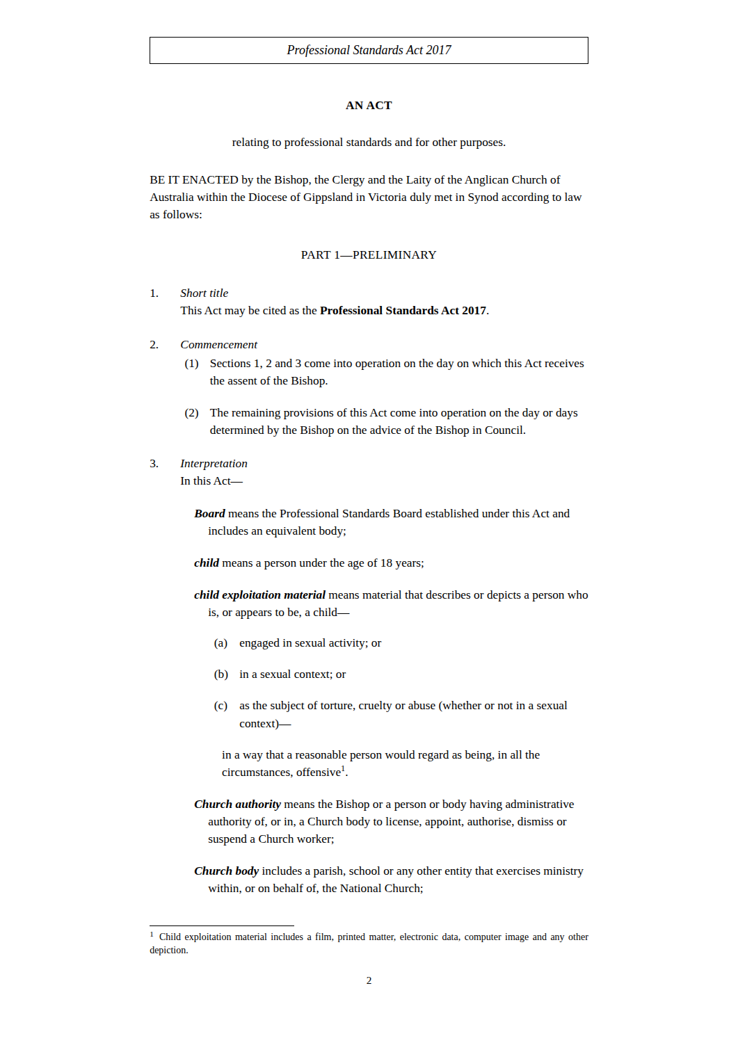Professional Standards Act 2017
AN ACT
relating to professional standards and for other purposes.
BE IT ENACTED by the Bishop, the Clergy and the Laity of the Anglican Church of Australia within the Diocese of Gippsland in Victoria duly met in Synod according to law as follows:
PART 1—PRELIMINARY
1. Short title This Act may be cited as the Professional Standards Act 2017.
2. Commencement
(1) Sections 1, 2 and 3 come into operation on the day on which this Act receives the assent of the Bishop.
(2) The remaining provisions of this Act come into operation on the day or days determined by the Bishop on the advice of the Bishop in Council.
3. Interpretation In this Act—
Board means the Professional Standards Board established under this Act and includes an equivalent body;
child means a person under the age of 18 years;
child exploitation material means material that describes or depicts a person who is, or appears to be, a child—
(a) engaged in sexual activity; or
(b) in a sexual context; or
(c) as the subject of torture, cruelty or abuse (whether or not in a sexual context)—
in a way that a reasonable person would regard as being, in all the circumstances, offensive1.
Church authority means the Bishop or a person or body having administrative authority of, or in, a Church body to license, appoint, authorise, dismiss or suspend a Church worker;
Church body includes a parish, school or any other entity that exercises ministry within, or on behalf of, the National Church;
1 Child exploitation material includes a film, printed matter, electronic data, computer image and any other depiction.
2